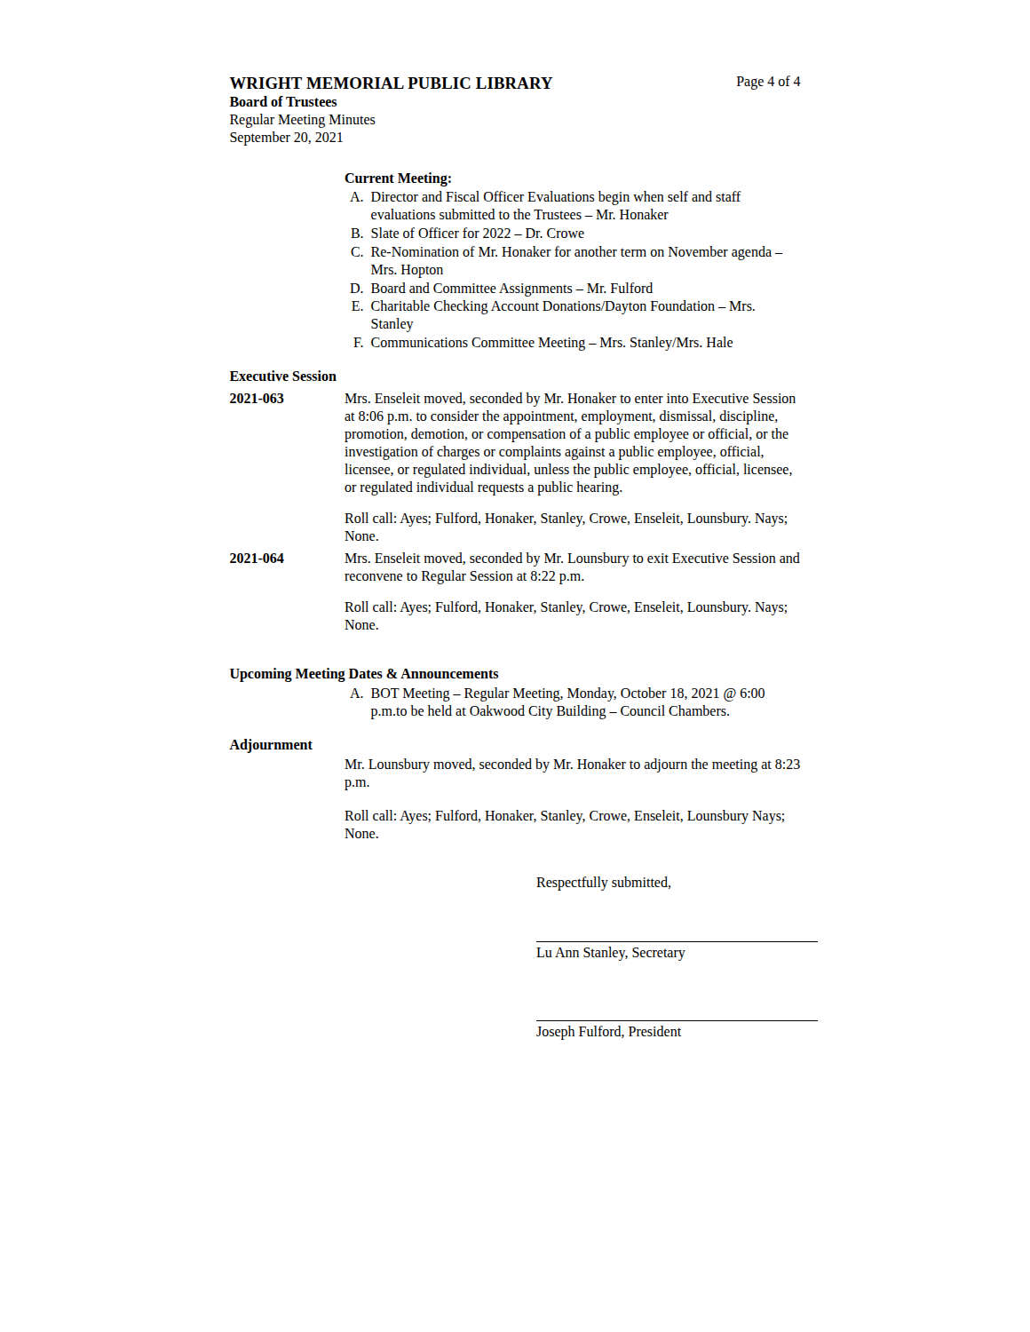Page 4 of 4
WRIGHT MEMORIAL PUBLIC LIBRARY
Board of Trustees
Regular Meeting Minutes
September 20, 2021
Current Meeting:
Director and Fiscal Officer Evaluations begin when self and staff evaluations submitted to the Trustees – Mr. Honaker
Slate of Officer for 2022 – Dr. Crowe
Re-Nomination of Mr. Honaker for another term on November agenda – Mrs. Hopton
Board and Committee Assignments – Mr. Fulford
Charitable Checking Account Donations/Dayton Foundation – Mrs. Stanley
Communications Committee Meeting – Mrs. Stanley/Mrs. Hale
Executive Session
2021-063
Mrs. Enseleit moved, seconded by Mr. Honaker to enter into Executive Session at 8:06 p.m. to consider the appointment, employment, dismissal, discipline, promotion, demotion, or compensation of a public employee or official, or the investigation of charges or complaints against a public employee, official, licensee, or regulated individual, unless the public employee, official, licensee, or regulated individual requests a public hearing.
Roll call: Ayes; Fulford, Honaker, Stanley, Crowe, Enseleit, Lounsbury. Nays; None.
2021-064
Mrs. Enseleit moved, seconded by Mr. Lounsbury to exit Executive Session and reconvene to Regular Session at 8:22 p.m.
Roll call: Ayes; Fulford, Honaker, Stanley, Crowe, Enseleit, Lounsbury. Nays; None.
Upcoming Meeting Dates & Announcements
BOT Meeting – Regular Meeting, Monday, October 18, 2021 @ 6:00 p.m.to be held at Oakwood City Building – Council Chambers.
Adjournment
Mr. Lounsbury moved, seconded by Mr. Honaker to adjourn the meeting at 8:23 p.m.
Roll call: Ayes; Fulford, Honaker, Stanley, Crowe, Enseleit, Lounsbury Nays; None.
Respectfully submitted,
Lu Ann Stanley, Secretary
Joseph Fulford, President